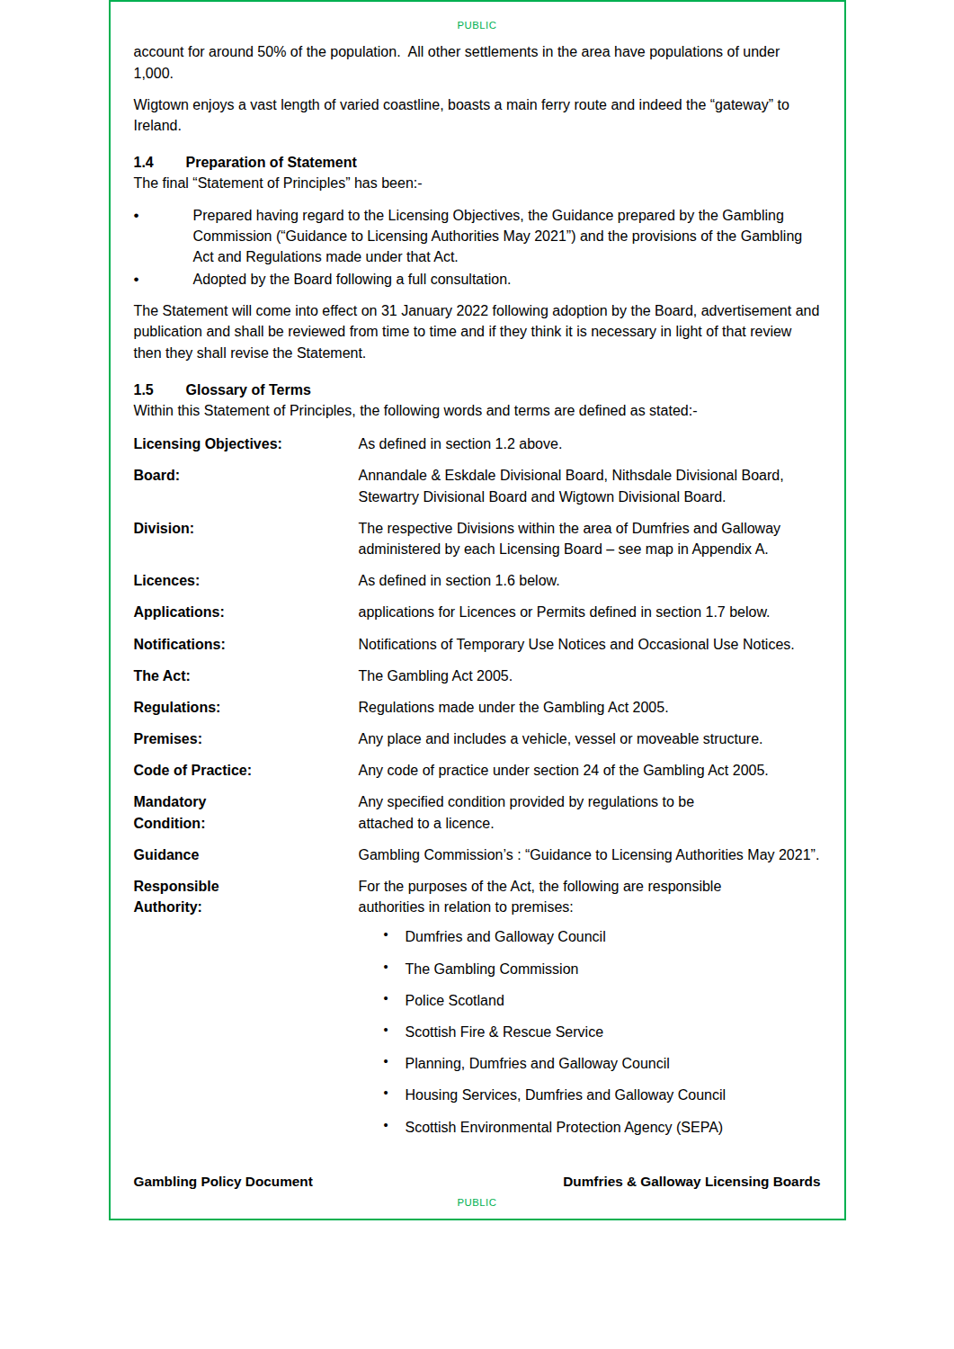PUBLIC
account for around 50% of the population. All other settlements in the area have populations of under 1,000.
Wigtown enjoys a vast length of varied coastline, boasts a main ferry route and indeed the “gateway” to Ireland.
1.4 Preparation of Statement
The final “Statement of Principles” has been:-
Prepared having regard to the Licensing Objectives, the Guidance prepared by the Gambling Commission (“Guidance to Licensing Authorities May 2021”) and the provisions of the Gambling Act and Regulations made under that Act.
Adopted by the Board following a full consultation.
The Statement will come into effect on 31 January 2022 following adoption by the Board, advertisement and publication and shall be reviewed from time to time and if they think it is necessary in light of that review then they shall revise the Statement.
1.5 Glossary of Terms
Within this Statement of Principles, the following words and terms are defined as stated:-
Licensing Objectives:
As defined in section 1.2 above.
Board:
Annandale & Eskdale Divisional Board, Nithsdale Divisional Board, Stewartry Divisional Board and Wigtown Divisional Board.
Division:
The respective Divisions within the area of Dumfries and Galloway administered by each Licensing Board – see map in Appendix A.
Licences:
As defined in section 1.6 below.
Applications:
applications for Licences or Permits defined in section 1.7 below.
Notifications:
Notifications of Temporary Use Notices and Occasional Use Notices.
The Act:
The Gambling Act 2005.
Regulations:
Regulations made under the Gambling Act 2005.
Premises:
Any place and includes a vehicle, vessel or moveable structure.
Code of Practice:
Any code of practice under section 24 of the Gambling Act 2005.
Mandatory
Any specified condition provided by regulations to be
Condition:
attached to a licence.
Guidance
Gambling Commission’s : “Guidance to Licensing Authorities May 2021”.
Responsible
For the purposes of the Act, the following are responsible
Authority:
authorities in relation to premises:
Dumfries and Galloway Council
The Gambling Commission
Police Scotland
Scottish Fire & Rescue Service
Planning, Dumfries and Galloway Council
Housing Services, Dumfries and Galloway Council
Scottish Environmental Protection Agency (SEPA)
Gambling Policy Document
Dumfries & Galloway Licensing Boards
PUBLIC